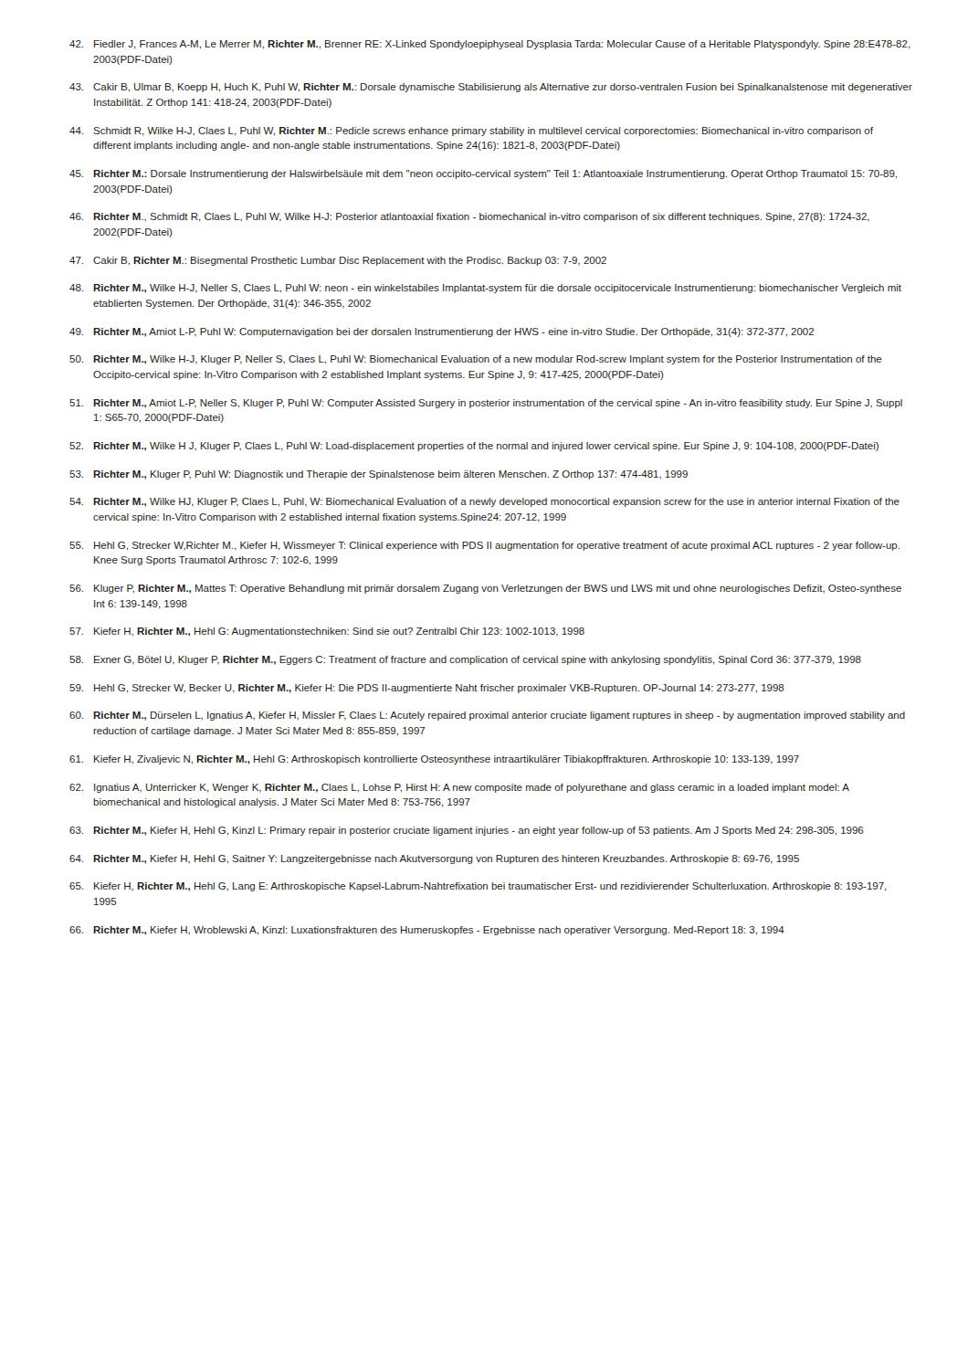Fiedler J, Frances A-M, Le Merrer M, Richter M., Brenner RE: X-Linked Spondyloepiphyseal Dysplasia Tarda: Molecular Cause of a Heritable Platyspondyly. Spine 28:E478-82, 2003(PDF-Datei)
Cakir B, Ulmar B, Koepp H, Huch K, Puhl W, Richter M.: Dorsale dynamische Stabilisierung als Alternative zur dorso-ventralen Fusion bei Spinalkanalstenose mit degenerativer Instabilität. Z Orthop 141: 418-24, 2003(PDF-Datei)
Schmidt R, Wilke H-J, Claes L, Puhl W, Richter M.: Pedicle screws enhance primary stability in multilevel cervical corporectomies: Biomechanical in-vitro comparison of different implants including angle- and non-angle stable instrumentations. Spine 24(16): 1821-8, 2003(PDF-Datei)
Richter M.: Dorsale Instrumentierung der Halswirbelsäule mit dem "neon occipito-cervical system" Teil 1: Atlantoaxiale Instrumentierung. Operat Orthop Traumatol 15: 70-89, 2003(PDF-Datei)
Richter M., Schmidt R, Claes L, Puhl W, Wilke H-J: Posterior atlantoaxial fixation - biomechanical in-vitro comparison of six different techniques. Spine, 27(8): 1724-32, 2002(PDF-Datei)
Cakir B, Richter M.: Bisegmental Prosthetic Lumbar Disc Replacement with the Prodisc. Backup 03: 7-9, 2002
Richter M., Wilke H-J, Neller S, Claes L, Puhl W: neon - ein winkelstabiles Implantat-system für die dorsale occipitocervicale Instrumentierung: biomechanischer Vergleich mit etablierten Systemen. Der Orthopäde, 31(4): 346-355, 2002
Richter M., Amiot L-P, Puhl W: Computernavigation bei der dorsalen Instrumentierung der HWS - eine in-vitro Studie. Der Orthopäde, 31(4): 372-377, 2002
Richter M., Wilke H-J, Kluger P, Neller S, Claes L, Puhl W: Biomechanical Evaluation of a new modular Rod-screw Implant system for the Posterior Instrumentation of the Occipito-cervical spine: In-Vitro Comparison with 2 established Implant systems. Eur Spine J, 9: 417-425, 2000(PDF-Datei)
Richter M., Amiot L-P, Neller S, Kluger P, Puhl W: Computer Assisted Surgery in posterior instrumentation of the cervical spine - An in-vitro feasibility study. Eur Spine J, Suppl 1: S65-70, 2000(PDF-Datei)
Richter M., Wilke H J, Kluger P, Claes L, Puhl W: Load-displacement properties of the normal and injured lower cervical spine. Eur Spine J, 9: 104-108, 2000(PDF-Datei)
Richter M., Kluger P, Puhl W: Diagnostik und Therapie der Spinalstenose beim älteren Menschen. Z Orthop 137: 474-481, 1999
Richter M., Wilke HJ, Kluger P, Claes L, Puhl, W: Biomechanical Evaluation of a newly developed monocortical expansion screw for the use in anterior internal Fixation of the cervical spine: In-Vitro Comparison with 2 established internal fixation systems.Spine24: 207-12, 1999
Hehl G, Strecker W,Richter M., Kiefer H, Wissmeyer T: Clinical experience with PDS II augmentation for operative treatment of acute proximal ACL ruptures - 2 year follow-up. Knee Surg Sports Traumatol Arthrosc 7: 102-6, 1999
Kluger P, Richter M., Mattes T: Operative Behandlung mit primär dorsalem Zugang von Verletzungen der BWS und LWS mit und ohne neurologisches Defizit, Osteo-synthese Int 6: 139-149, 1998
Kiefer H, Richter M., Hehl G: Augmentationstechniken: Sind sie out? Zentralbl Chir 123: 1002-1013, 1998
Exner G, Bötel U, Kluger P, Richter M., Eggers C: Treatment of fracture and complication of cervical spine with ankylosing spondylitis, Spinal Cord 36: 377-379, 1998
Hehl G, Strecker W, Becker U, Richter M., Kiefer H: Die PDS II-augmentierte Naht frischer proximaler VKB-Rupturen. OP-Journal 14: 273-277, 1998
Richter M., Dürselen L, Ignatius A, Kiefer H, Missler F, Claes L: Acutely repaired proximal anterior cruciate ligament ruptures in sheep - by augmentation improved stability and reduction of cartilage damage. J Mater Sci Mater Med 8: 855-859, 1997
Kiefer H, Zivaljevic N, Richter M., Hehl G: Arthroskopisch kontrollierte Osteosynthese intraartikulärer Tibiakopffrakturen. Arthroskopie 10: 133-139, 1997
Ignatius A, Unterricker K, Wenger K, Richter M., Claes L, Lohse P, Hirst H: A new composite made of polyurethane and glass ceramic in a loaded implant model: A biomechanical and histological analysis. J Mater Sci Mater Med 8: 753-756, 1997
Richter M., Kiefer H, Hehl G, Kinzl L: Primary repair in posterior cruciate ligament injuries - an eight year follow-up of 53 patients. Am J Sports Med 24: 298-305, 1996
Richter M., Kiefer H, Hehl G, Saitner Y: Langzeitergebnisse nach Akutversorgung von Rupturen des hinteren Kreuzbandes. Arthroskopie 8: 69-76, 1995
Kiefer H, Richter M., Hehl G, Lang E: Arthroskopische Kapsel-Labrum-Nahtrefixation bei traumatischer Erst- und rezidivierender Schulterluxation. Arthroskopie 8: 193-197, 1995
Richter M., Kiefer H, Wroblewski A, Kinzl: Luxationsfrakturen des Humeruskopfes - Ergebnisse nach operativer Versorgung. Med-Report 18: 3, 1994